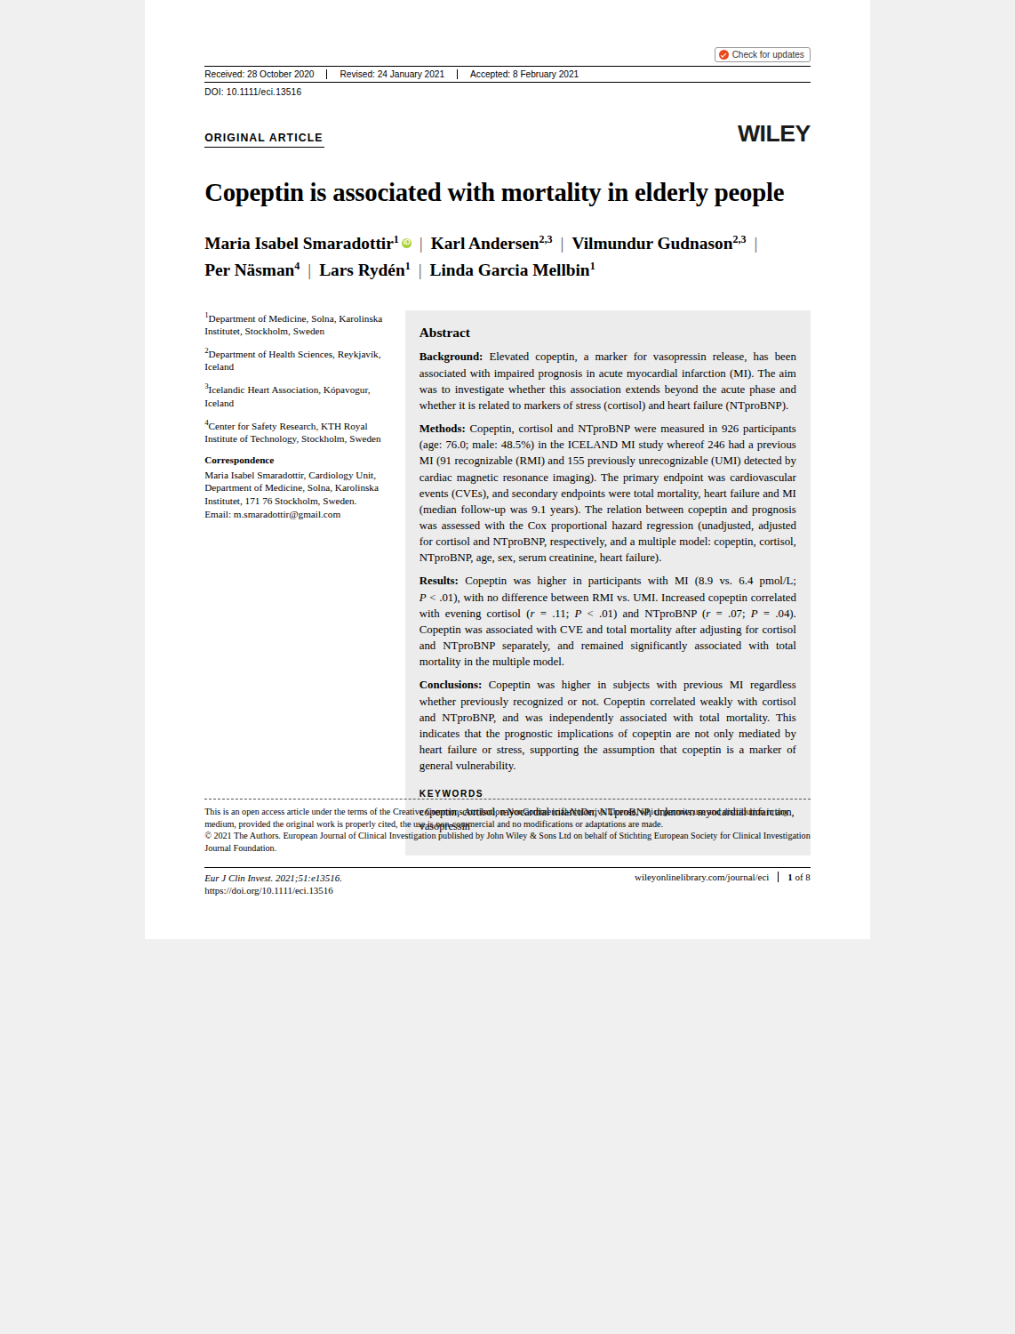Check for updates
Received: 28 October 2020 Revised: 24 January 2021 Accepted: 8 February 2021
DOI: 10.1111/eci.13516
ORIGINAL ARTICLE
WILEY
Copeptin is associated with mortality in elderly people
Maria Isabel Smaradottir1 |Karl Andersen2,3|Vilmundur Gudnason2,3|
Per Näsman4|Lars Rydén1|Linda Garcia Mellbin1
1Department of Medicine, Solna, Karolinska Institutet, Stockholm, Sweden
2Department of Health Sciences, Reykjavík, Iceland
3Icelandic Heart Association, Kópavogur, Iceland
4Center for Safety Research, KTH Royal Institute of Technology, Stockholm, Sweden
Correspondence
Maria Isabel Smaradottir, Cardiology Unit, Department of Medicine, Solna, Karolinska Institutet, 171 76 Stockholm, Sweden.
Email: m.smaradottir@gmail.com
Abstract
Background: Elevated copeptin, a marker for vasopressin release, has been associated with impaired prognosis in acute myocardial infarction (MI). The aim was to investigate whether this association extends beyond the acute phase and whether it is related to markers of stress (cortisol) and heart failure (NTproBNP).
Methods: Copeptin, cortisol and NTproBNP were measured in 926 participants (age: 76.0; male: 48.5%) in the ICELAND MI study whereof 246 had a previous MI (91 recognizable (RMI) and 155 previously unrecognizable (UMI) detected by cardiac magnetic resonance imaging). The primary endpoint was cardiovascular events (CVEs), and secondary endpoints were total mortality, heart failure and MI (median follow-up was 9.1 years). The relation between copeptin and prognosis was assessed with the Cox proportional hazard regression (unadjusted, adjusted for cortisol and NTproBNP, respectively, and a multiple model: copeptin, cortisol, NTproBNP, age, sex, serum creatinine, heart failure).
Results: Copeptin was higher in participants with MI (8.9 vs. 6.4 pmol/L; P < .01), with no difference between RMI vs. UMI. Increased copeptin correlated with evening cortisol (r = .11; P < .01) and NTproBNP (r = .07; P = .04). Copeptin was associated with CVE and total mortality after adjusting for cortisol and NTproBNP separately, and remained significantly associated with total mortality in the multiple model.
Conclusions: Copeptin was higher in subjects with previous MI regardless whether previously recognized or not. Copeptin correlated weakly with cortisol and NTproBNP, and was independently associated with total mortality. This indicates that the prognostic implications of copeptin are not only mediated by heart failure or stress, supporting the assumption that copeptin is a marker of general vulnerability.
KEYWORDS
copeptin, cortisol, myocardial infarction, NTproBNP, unknown myocardial infarction, vasopressin
This is an open access article under the terms of the Creative Commons Attribution-NonCommercial-NoDerivs License, which permits use and distribution in any medium, provided the original work is properly cited, the use is non-commercial and no modifications or adaptations are made.
© 2021 The Authors. European Journal of Clinical Investigation published by John Wiley & Sons Ltd on behalf of Stichting European Society for Clinical Investigation Journal Foundation.
Eur J Clin Invest. 2021;51:e13516.
https://doi.org/10.1111/eci.13516
wileyonlinelibrary.com/journal/eci 1 of 8